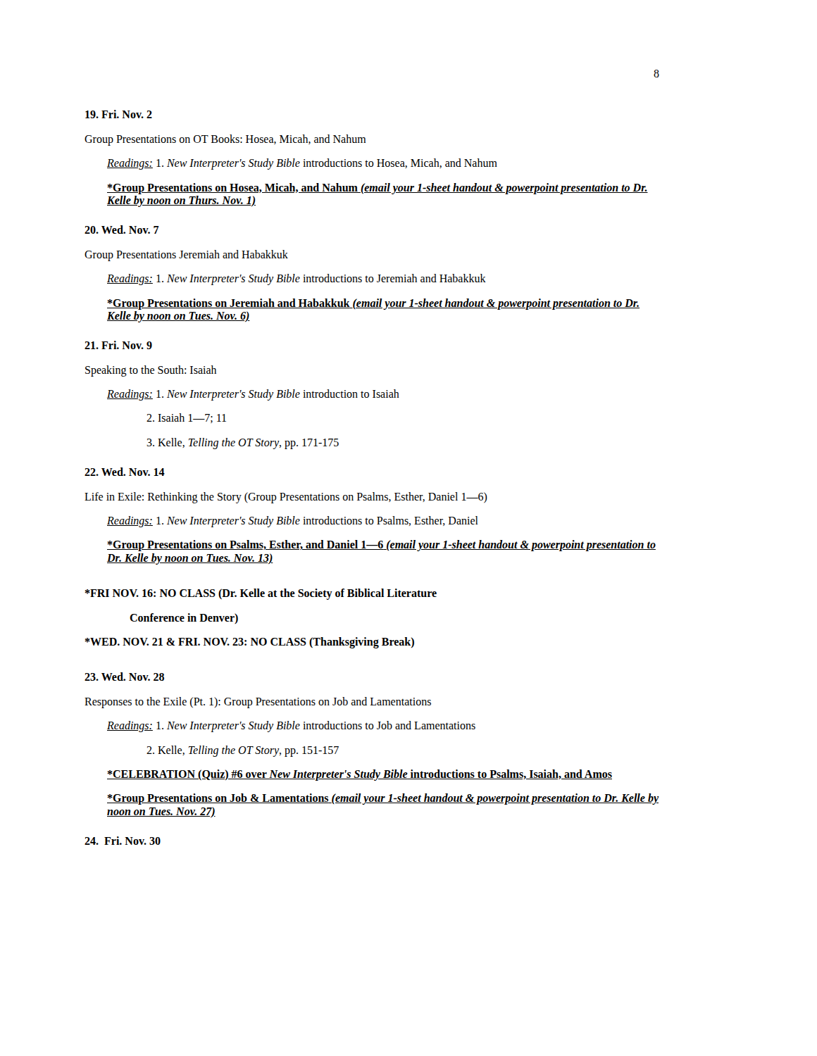8
19. Fri. Nov. 2
Group Presentations on OT Books: Hosea, Micah, and Nahum
Readings: 1. New Interpreter's Study Bible introductions to Hosea, Micah, and Nahum
*Group Presentations on Hosea, Micah, and Nahum (email your 1-sheet handout & powerpoint presentation to Dr. Kelle by noon on Thurs. Nov. 1)
20. Wed. Nov. 7
Group Presentations Jeremiah and Habakkuk
Readings: 1. New Interpreter's Study Bible introductions to Jeremiah and Habakkuk
*Group Presentations on Jeremiah and Habakkuk (email your 1-sheet handout & powerpoint presentation to Dr. Kelle by noon on Tues. Nov. 6)
21. Fri. Nov. 9
Speaking to the South: Isaiah
Readings: 1. New Interpreter's Study Bible introduction to Isaiah
2. Isaiah 1—7; 11
3. Kelle, Telling the OT Story, pp. 171-175
22. Wed. Nov. 14
Life in Exile: Rethinking the Story (Group Presentations on Psalms, Esther, Daniel 1—6)
Readings: 1. New Interpreter's Study Bible introductions to Psalms, Esther, Daniel
*Group Presentations on Psalms, Esther, and Daniel 1—6 (email your 1-sheet handout & powerpoint presentation to Dr. Kelle by noon on Tues. Nov. 13)
*FRI NOV. 16: NO CLASS (Dr. Kelle at the Society of Biblical Literature
Conference in Denver)
*WED. NOV. 21 & FRI. NOV. 23: NO CLASS (Thanksgiving Break)
23. Wed. Nov. 28
Responses to the Exile (Pt. 1): Group Presentations on Job and Lamentations
Readings: 1. New Interpreter's Study Bible introductions to Job and Lamentations
2. Kelle, Telling the OT Story, pp. 151-157
*CELEBRATION (Quiz) #6 over New Interpreter's Study Bible introductions to Psalms, Isaiah, and Amos
*Group Presentations on Job & Lamentations (email your 1-sheet handout & powerpoint presentation to Dr. Kelle by noon on Tues. Nov. 27)
24. Fri. Nov. 30